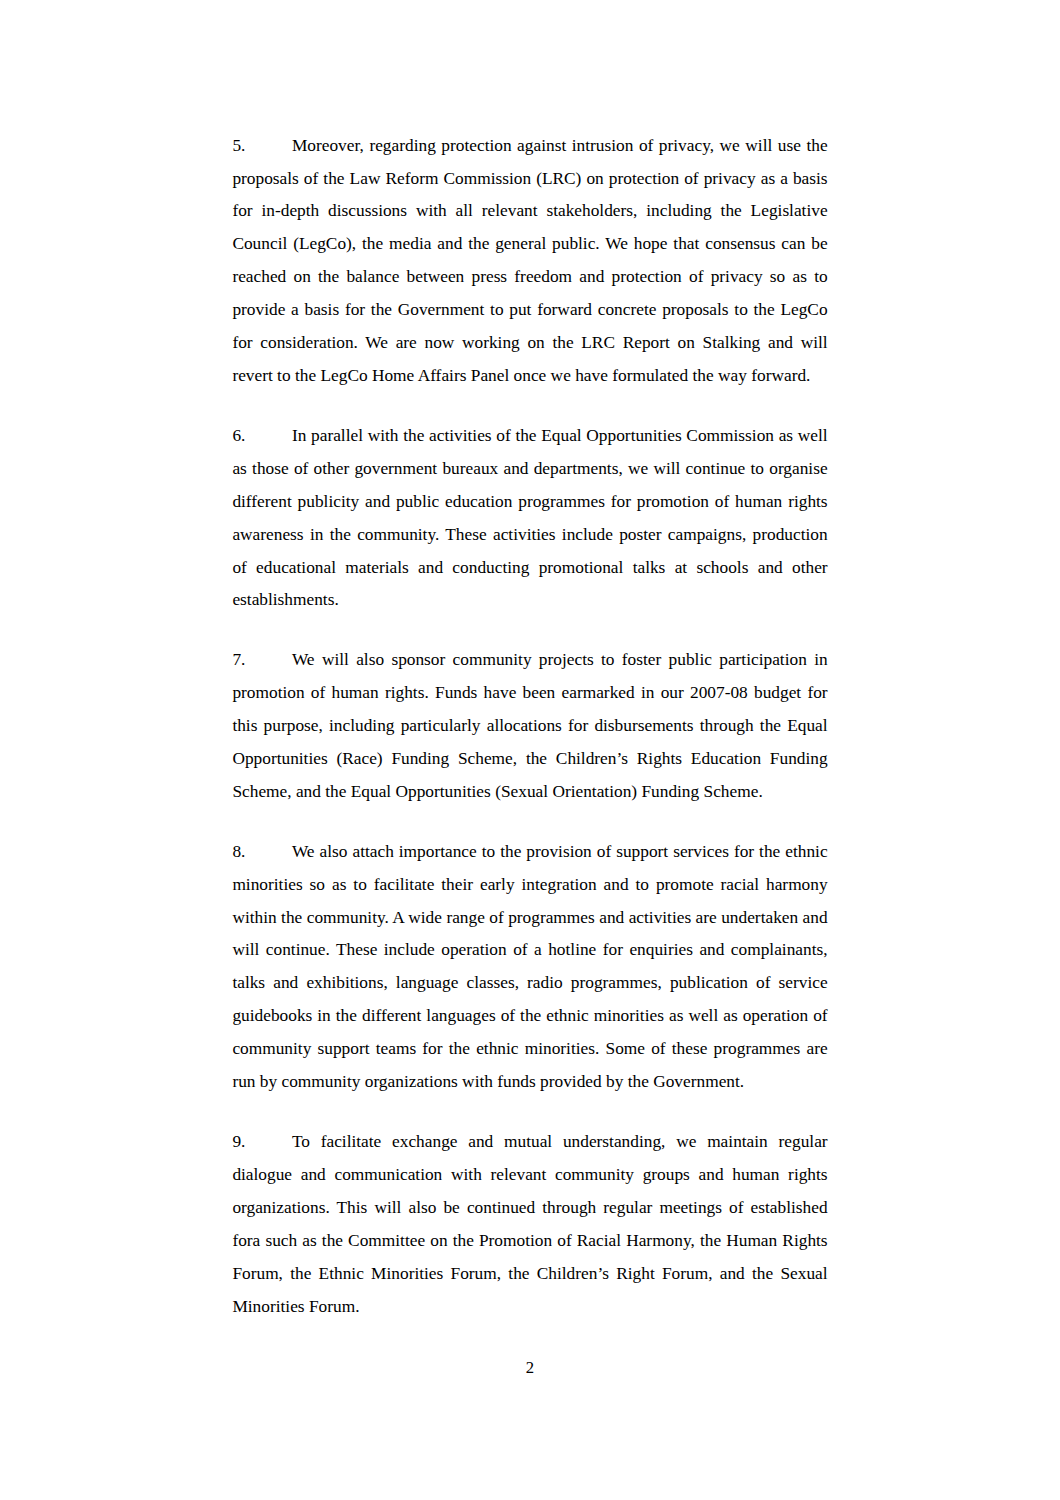5. Moreover, regarding protection against intrusion of privacy, we will use the proposals of the Law Reform Commission (LRC) on protection of privacy as a basis for in-depth discussions with all relevant stakeholders, including the Legislative Council (LegCo), the media and the general public. We hope that consensus can be reached on the balance between press freedom and protection of privacy so as to provide a basis for the Government to put forward concrete proposals to the LegCo for consideration. We are now working on the LRC Report on Stalking and will revert to the LegCo Home Affairs Panel once we have formulated the way forward.
6. In parallel with the activities of the Equal Opportunities Commission as well as those of other government bureaux and departments, we will continue to organise different publicity and public education programmes for promotion of human rights awareness in the community. These activities include poster campaigns, production of educational materials and conducting promotional talks at schools and other establishments.
7. We will also sponsor community projects to foster public participation in promotion of human rights. Funds have been earmarked in our 2007-08 budget for this purpose, including particularly allocations for disbursements through the Equal Opportunities (Race) Funding Scheme, the Children’s Rights Education Funding Scheme, and the Equal Opportunities (Sexual Orientation) Funding Scheme.
8. We also attach importance to the provision of support services for the ethnic minorities so as to facilitate their early integration and to promote racial harmony within the community. A wide range of programmes and activities are undertaken and will continue. These include operation of a hotline for enquiries and complainants, talks and exhibitions, language classes, radio programmes, publication of service guidebooks in the different languages of the ethnic minorities as well as operation of community support teams for the ethnic minorities. Some of these programmes are run by community organizations with funds provided by the Government.
9. To facilitate exchange and mutual understanding, we maintain regular dialogue and communication with relevant community groups and human rights organizations. This will also be continued through regular meetings of established fora such as the Committee on the Promotion of Racial Harmony, the Human Rights Forum, the Ethnic Minorities Forum, the Children’s Right Forum, and the Sexual Minorities Forum.
2